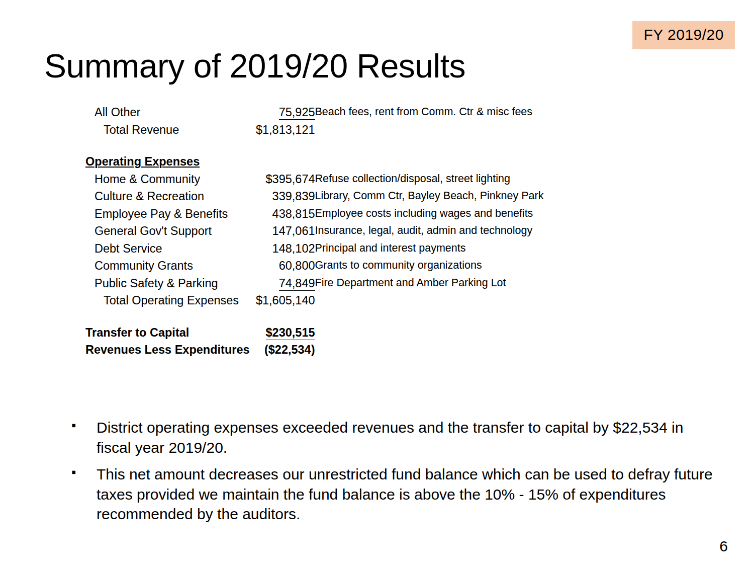FY 2019/20
Summary of 2019/20 Results
| All Other | 75,925 | Beach fees, rent from Comm. Ctr & misc fees |
| Total Revenue | $1,813,121 | |
| Operating Expenses | | |
| Home & Community | $395,674 | Refuse collection/disposal, street lighting |
| Culture & Recreation | 339,839 | Library, Comm Ctr, Bayley Beach, Pinkney Park |
| Employee Pay & Benefits | 438,815 | Employee costs including wages and benefits |
| General Gov't Support | 147,061 | Insurance, legal, audit, admin and technology |
| Debt Service | 148,102 | Principal and interest payments |
| Community Grants | 60,800 | Grants to community organizations |
| Public Safety & Parking | 74,849 | Fire Department and Amber Parking Lot |
| Total Operating Expenses | $1,605,140 | |
| Transfer to Capital | $230,515 | |
| Revenues Less Expenditures | ($22,534) | |
District operating expenses exceeded revenues and the transfer to capital by $22,534 in fiscal year 2019/20.
This net amount decreases our unrestricted fund balance which can be used to defray future taxes provided we maintain the fund balance is above the 10% - 15% of expenditures recommended by the auditors.
6